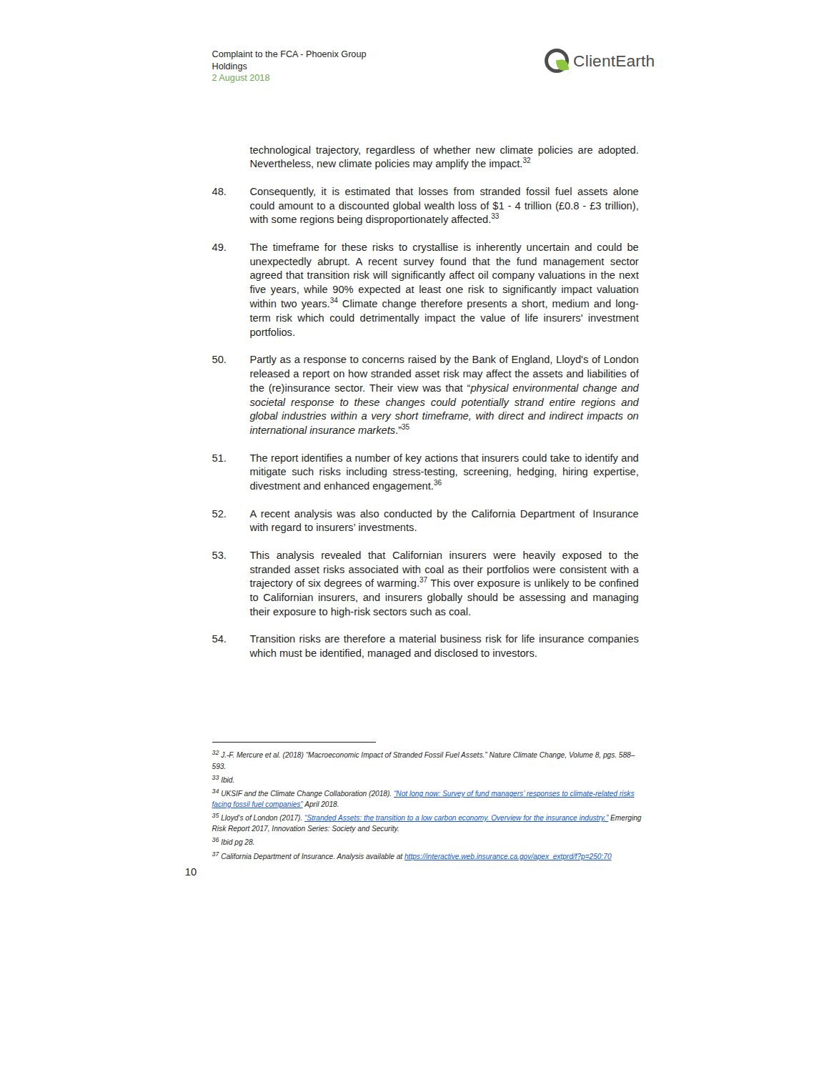Complaint to the FCA - Phoenix Group
Holdings
2 August 2018
ClientEarth
technological trajectory, regardless of whether new climate policies are adopted. Nevertheless, new climate policies may amplify the impact.32
48. Consequently, it is estimated that losses from stranded fossil fuel assets alone could amount to a discounted global wealth loss of $1 - 4 trillion (£0.8 - £3 trillion), with some regions being disproportionately affected.33
49. The timeframe for these risks to crystallise is inherently uncertain and could be unexpectedly abrupt. A recent survey found that the fund management sector agreed that transition risk will significantly affect oil company valuations in the next five years, while 90% expected at least one risk to significantly impact valuation within two years.34 Climate change therefore presents a short, medium and long-term risk which could detrimentally impact the value of life insurers' investment portfolios.
50. Partly as a response to concerns raised by the Bank of England, Lloyd's of London released a report on how stranded asset risk may affect the assets and liabilities of the (re)insurance sector. Their view was that “physical environmental change and societal response to these changes could potentially strand entire regions and global industries within a very short timeframe, with direct and indirect impacts on international insurance markets.”35
51. The report identifies a number of key actions that insurers could take to identify and mitigate such risks including stress-testing, screening, hedging, hiring expertise, divestment and enhanced engagement.36
52. A recent analysis was also conducted by the California Department of Insurance with regard to insurers’ investments.
53. This analysis revealed that Californian insurers were heavily exposed to the stranded asset risks associated with coal as their portfolios were consistent with a trajectory of six degrees of warming.37 This over exposure is unlikely to be confined to Californian insurers, and insurers globally should be assessing and managing their exposure to high-risk sectors such as coal.
54. Transition risks are therefore a material business risk for life insurance companies which must be identified, managed and disclosed to investors.
32 J.-F. Mercure et al. (2018) “Macroeconomic Impact of Stranded Fossil Fuel Assets.” Nature Climate Change, Volume 8, pgs. 588–593.
33 Ibid.
34 UKSIF and the Climate Change Collaboration (2018). “Not long now: Survey of fund managers’ responses to climate-related risks facing fossil fuel companies” April 2018.
35 Lloyd’s of London (2017). “Stranded Assets: the transition to a low carbon economy. Overview for the insurance industry.” Emerging Risk Report 2017, Innovation Series: Society and Security.
36 Ibid pg 28.
37 California Department of Insurance. Analysis available at https://interactive.web.insurance.ca.gov/apex_extprd/f?p=250:70
10